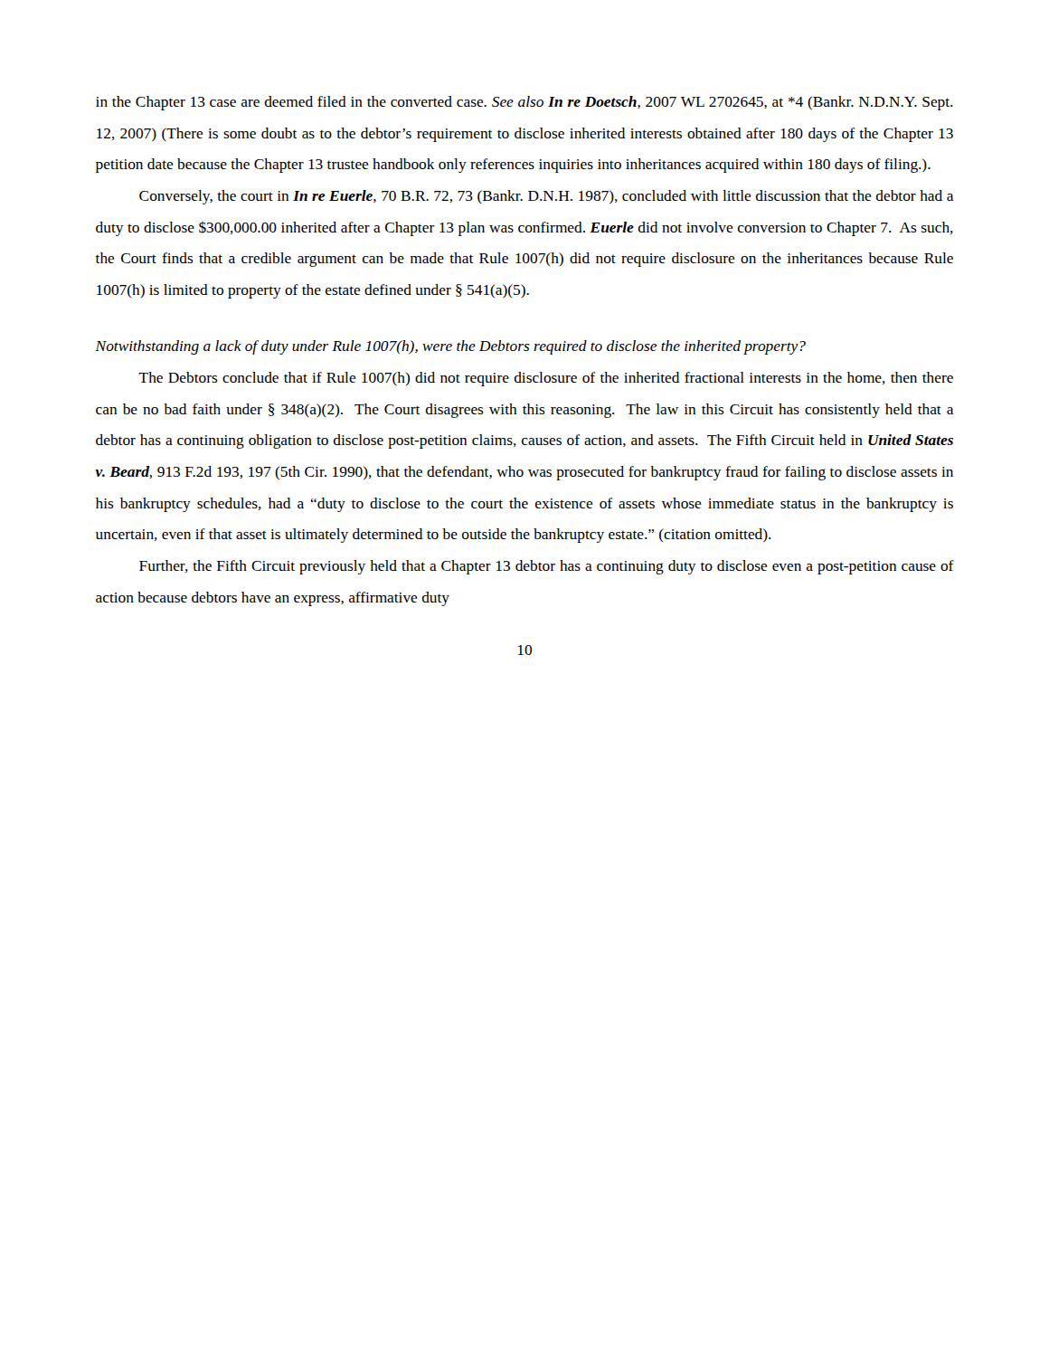in the Chapter 13 case are deemed filed in the converted case. See also In re Doetsch, 2007 WL 2702645, at *4 (Bankr. N.D.N.Y. Sept. 12, 2007) (There is some doubt as to the debtor’s requirement to disclose inherited interests obtained after 180 days of the Chapter 13 petition date because the Chapter 13 trustee handbook only references inquiries into inheritances acquired within 180 days of filing.).
Conversely, the court in In re Euerle, 70 B.R. 72, 73 (Bankr. D.N.H. 1987), concluded with little discussion that the debtor had a duty to disclose $300,000.00 inherited after a Chapter 13 plan was confirmed. Euerle did not involve conversion to Chapter 7. As such, the Court finds that a credible argument can be made that Rule 1007(h) did not require disclosure on the inheritances because Rule 1007(h) is limited to property of the estate defined under § 541(a)(5).
Notwithstanding a lack of duty under Rule 1007(h), were the Debtors required to disclose the inherited property?
The Debtors conclude that if Rule 1007(h) did not require disclosure of the inherited fractional interests in the home, then there can be no bad faith under § 348(a)(2). The Court disagrees with this reasoning. The law in this Circuit has consistently held that a debtor has a continuing obligation to disclose post-petition claims, causes of action, and assets. The Fifth Circuit held in United States v. Beard, 913 F.2d 193, 197 (5th Cir. 1990), that the defendant, who was prosecuted for bankruptcy fraud for failing to disclose assets in his bankruptcy schedules, had a “duty to disclose to the court the existence of assets whose immediate status in the bankruptcy is uncertain, even if that asset is ultimately determined to be outside the bankruptcy estate.” (citation omitted).
Further, the Fifth Circuit previously held that a Chapter 13 debtor has a continuing duty to disclose even a post-petition cause of action because debtors have an express, affirmative duty
10